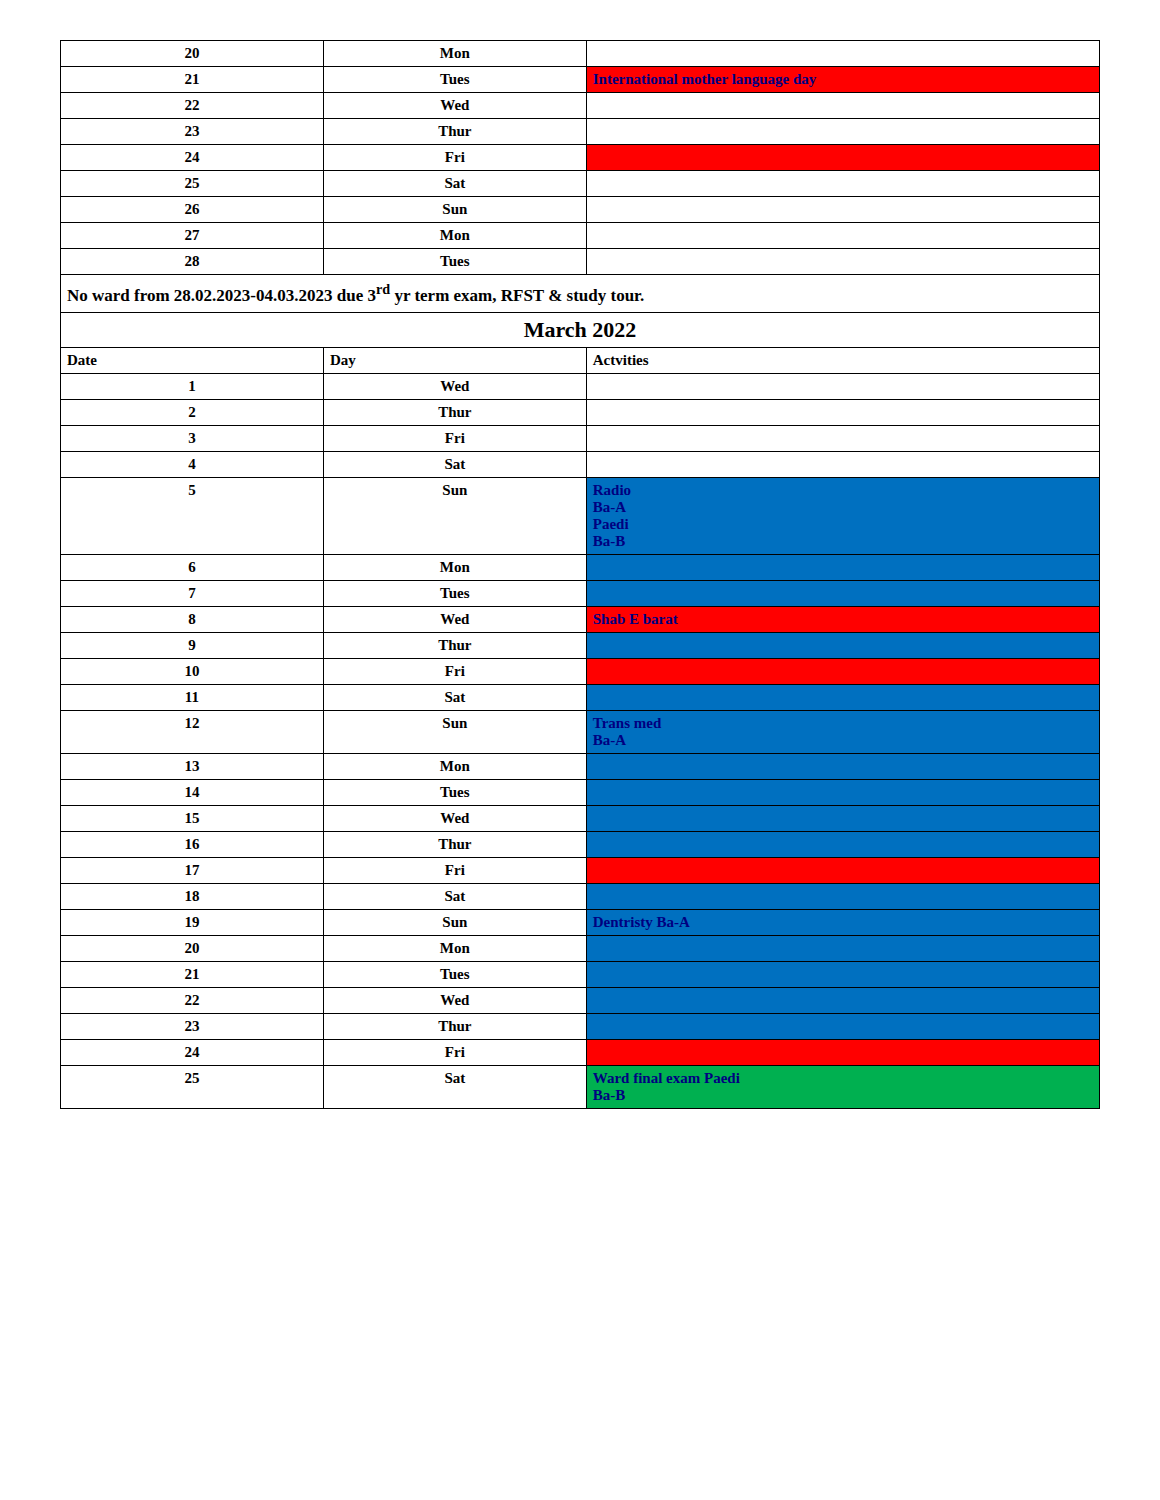| 20 | Mon | |
| 21 | Tues | International mother language day |
| 22 | Wed | |
| 23 | Thur | |
| 24 | Fri | |
| 25 | Sat | |
| 26 | Sun | |
| 27 | Mon | |
| 28 | Tues | |
| No ward from 28.02.2023-04.03.2023 due 3 rd yr term exam, RFST & study tour. |
| March 2022 |
| Date | Day | Actvities |
| 1 | Wed | |
| 2 | Thur | |
| 3 | Fri | |
| 4 | Sat | |
| 5 | Sun | Radio Ba-A Paedi Ba-B |
| 6 | Mon | |
| 7 | Tues | |
| 8 | Wed | Shab E barat |
| 9 | Thur | |
| 10 | Fri | |
| 11 | Sat | |
| 12 | Sun | Trans med Ba-A |
| 13 | Mon | |
| 14 | Tues | |
| 15 | Wed | |
| 16 | Thur | |
| 17 | Fri | |
| 18 | Sat | |
| 19 | Sun | Dentristy Ba-A |
| 20 | Mon | |
| 21 | Tues | |
| 22 | Wed | |
| 23 | Thur | |
| 24 | Fri | |
| 25 | Sat | Ward final exam Paedi Ba-B |